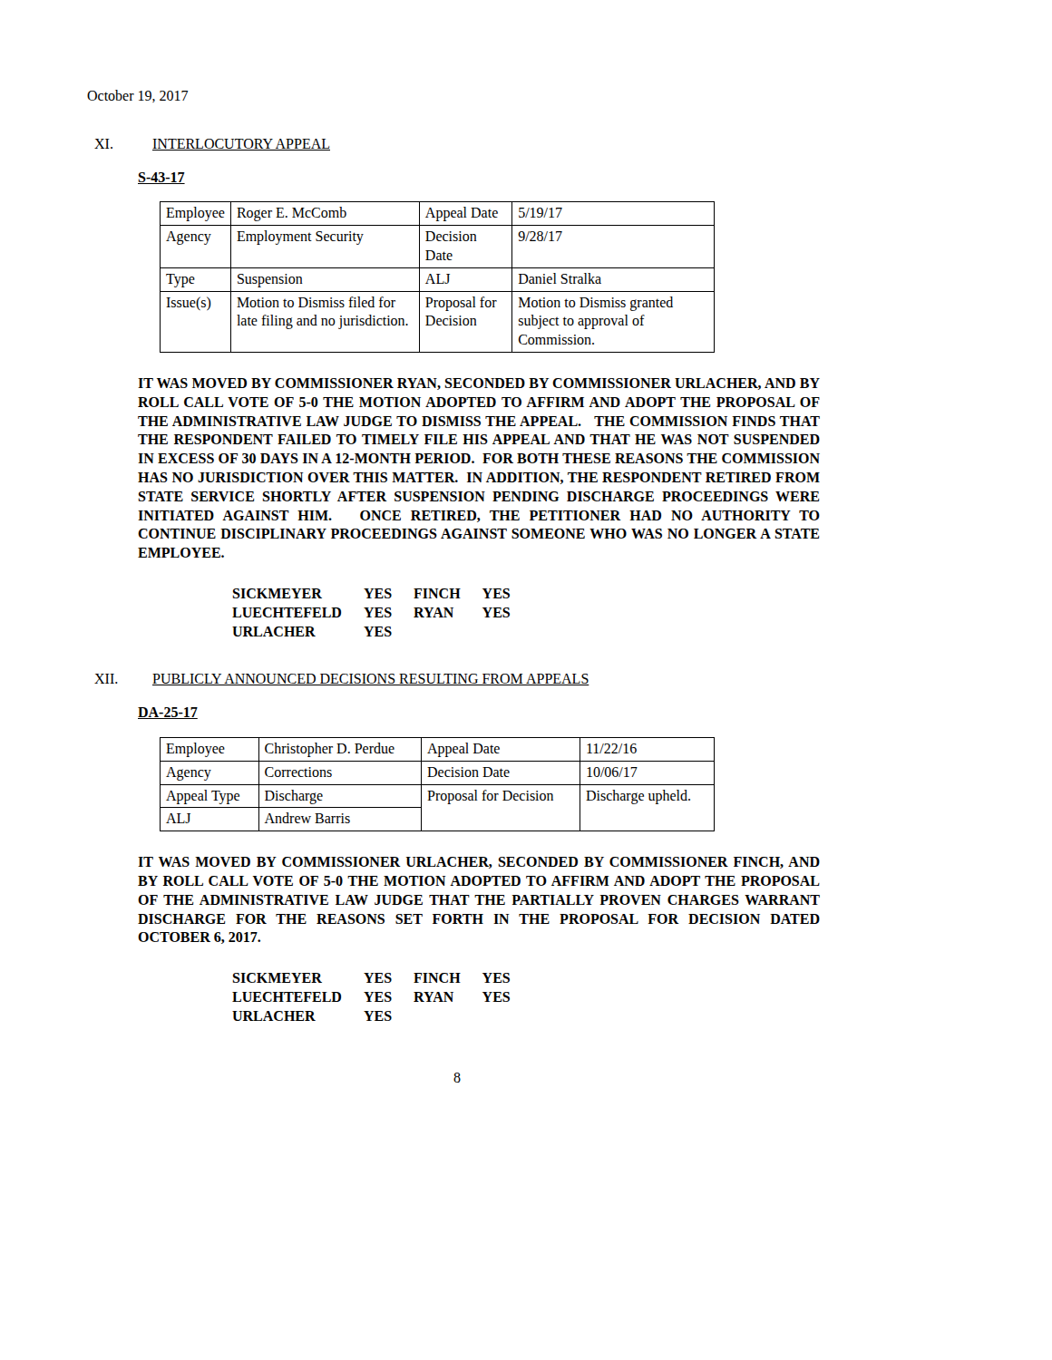October 19, 2017
XI. INTERLOCUTORY APPEAL
S-43-17
| Employee | Roger E. McComb | Appeal Date | 5/19/17 |
| Agency | Employment Security | Decision Date | 9/28/17 |
| Type | Suspension | ALJ | Daniel Stralka |
| Issue(s) | Motion to Dismiss filed for late filing and no jurisdiction. | Proposal for Decision | Motion to Dismiss granted subject to approval of Commission. |
IT WAS MOVED BY COMMISSIONER RYAN, SECONDED BY COMMISSIONER URLACHER, AND BY ROLL CALL VOTE OF 5-0 THE MOTION ADOPTED TO AFFIRM AND ADOPT THE PROPOSAL OF THE ADMINISTRATIVE LAW JUDGE TO DISMISS THE APPEAL. THE COMMISSION FINDS THAT THE RESPONDENT FAILED TO TIMELY FILE HIS APPEAL AND THAT HE WAS NOT SUSPENDED IN EXCESS OF 30 DAYS IN A 12-MONTH PERIOD. FOR BOTH THESE REASONS THE COMMISSION HAS NO JURISDICTION OVER THIS MATTER. IN ADDITION, THE RESPONDENT RETIRED FROM STATE SERVICE SHORTLY AFTER SUSPENSION PENDING DISCHARGE PROCEEDINGS WERE INITIATED AGAINST HIM. ONCE RETIRED, THE PETITIONER HAD NO AUTHORITY TO CONTINUE DISCIPLINARY PROCEEDINGS AGAINST SOMEONE WHO WAS NO LONGER A STATE EMPLOYEE.
| SICKMEYER | YES | FINCH | YES |
| LUECHTEFELD | YES | RYAN | YES |
| URLACHER | YES | | |
XII. PUBLICLY ANNOUNCED DECISIONS RESULTING FROM APPEALS
DA-25-17
| Employee | Christopher D. Perdue | Appeal Date | 11/22/16 |
| Agency | Corrections | Decision Date | 10/06/17 |
| Appeal Type | Discharge | Proposal for Decision | Discharge upheld. |
| ALJ | Andrew Barris |
IT WAS MOVED BY COMMISSIONER URLACHER, SECONDED BY COMMISSIONER FINCH, AND BY ROLL CALL VOTE OF 5-0 THE MOTION ADOPTED TO AFFIRM AND ADOPT THE PROPOSAL OF THE ADMINISTRATIVE LAW JUDGE THAT THE PARTIALLY PROVEN CHARGES WARRANT DISCHARGE FOR THE REASONS SET FORTH IN THE PROPOSAL FOR DECISION DATED OCTOBER 6, 2017.
| SICKMEYER | YES | FINCH | YES |
| LUECHTEFELD | YES | RYAN | YES |
| URLACHER | YES | | |
8